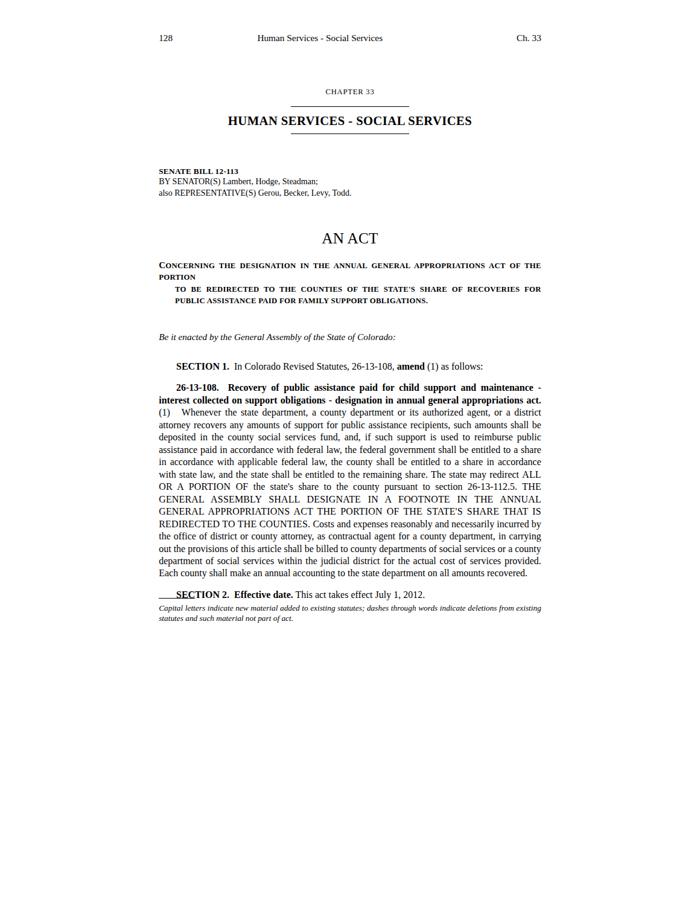128
Human Services - Social Services
Ch. 33
CHAPTER 33
HUMAN SERVICES - SOCIAL SERVICES
SENATE BILL 12-113
BY SENATOR(S) Lambert, Hodge, Steadman;
also REPRESENTATIVE(S) Gerou, Becker, Levy, Todd.
AN ACT
CONCERNING THE DESIGNATION IN THE ANNUAL GENERAL APPROPRIATIONS ACT OF THE PORTION TO BE REDIRECTED TO THE COUNTIES OF THE STATE'S SHARE OF RECOVERIES FOR PUBLIC ASSISTANCE PAID FOR FAMILY SUPPORT OBLIGATIONS.
Be it enacted by the General Assembly of the State of Colorado:
SECTION 1. In Colorado Revised Statutes, 26-13-108, amend (1) as follows:
26-13-108. Recovery of public assistance paid for child support and maintenance - interest collected on support obligations - designation in annual general appropriations act. (1) Whenever the state department, a county department or its authorized agent, or a district attorney recovers any amounts of support for public assistance recipients, such amounts shall be deposited in the county social services fund, and, if such support is used to reimburse public assistance paid in accordance with federal law, the federal government shall be entitled to a share in accordance with applicable federal law, the county shall be entitled to a share in accordance with state law, and the state shall be entitled to the remaining share. The state may redirect ALL OR A PORTION OF the state's share to the county pursuant to section 26-13-112.5. THE GENERAL ASSEMBLY SHALL DESIGNATE IN A FOOTNOTE IN THE ANNUAL GENERAL APPROPRIATIONS ACT THE PORTION OF THE STATE'S SHARE THAT IS REDIRECTED TO THE COUNTIES. Costs and expenses reasonably and necessarily incurred by the office of district or county attorney, as contractual agent for a county department, in carrying out the provisions of this article shall be billed to county departments of social services or a county department of social services within the judicial district for the actual cost of services provided. Each county shall make an annual accounting to the state department on all amounts recovered.
SECTION 2. Effective date. This act takes effect July 1, 2012.
Capital letters indicate new material added to existing statutes; dashes through words indicate deletions from existing statutes and such material not part of act.